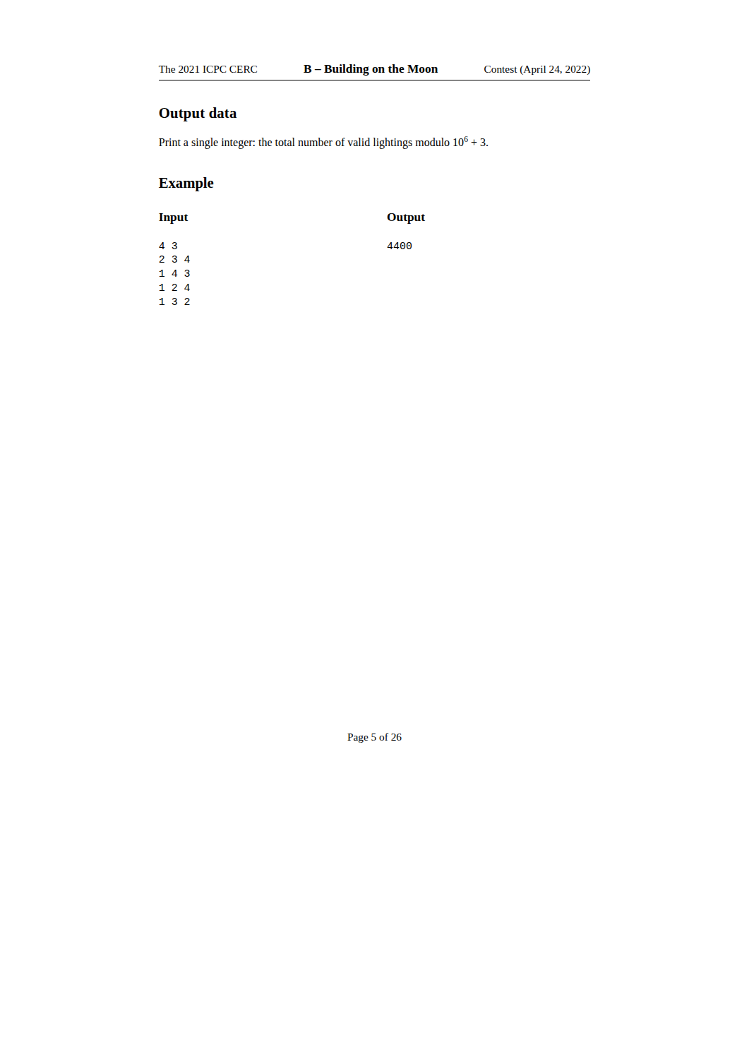The 2021 ICPC CERC
B – Building on the Moon
Contest (April 24, 2022)
Output data
Print a single integer: the total number of valid lightings modulo 106 + 3.
Example
Input
4 3
2 3 4
1 4 3
1 2 4
1 3 2
Output
4400
Page 5 of 26